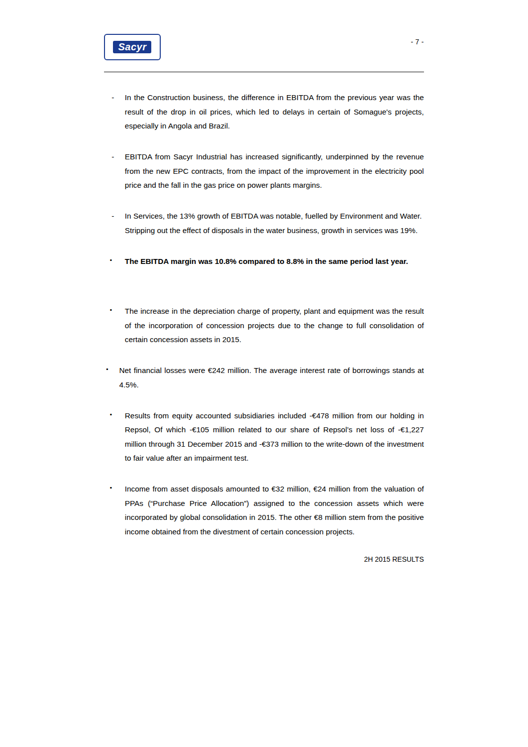Sacyr
- 7 -
In the Construction business, the difference in EBITDA from the previous year was the result of the drop in oil prices, which led to delays in certain of Somague's projects, especially in Angola and Brazil.
EBITDA from Sacyr Industrial has increased significantly, underpinned by the revenue from the new EPC contracts, from the impact of the improvement in the electricity pool price and the fall in the gas price on power plants margins.
In Services, the 13% growth of EBITDA was notable, fuelled by Environment and Water. Stripping out the effect of disposals in the water business, growth in services was 19%.
The EBITDA margin was 10.8% compared to 8.8% in the same period last year.
The increase in the depreciation charge of property, plant and equipment was the result of the incorporation of concession projects due to the change to full consolidation of certain concession assets in 2015.
Net financial losses were €242 million. The average interest rate of borrowings stands at 4.5%.
Results from equity accounted subsidiaries included -€478 million from our holding in Repsol, Of which -€105 million related to our share of Repsol’s net loss of -€1,227 million through 31 December 2015 and -€373 million to the write-down of the investment to fair value after an impairment test.
Income from asset disposals amounted to €32 million, €24 million from the valuation of PPAs (“Purchase Price Allocation”) assigned to the concession assets which were incorporated by global consolidation in 2015. The other €8 million stem from the positive income obtained from the divestment of certain concession projects.
2H 2015 RESULTS